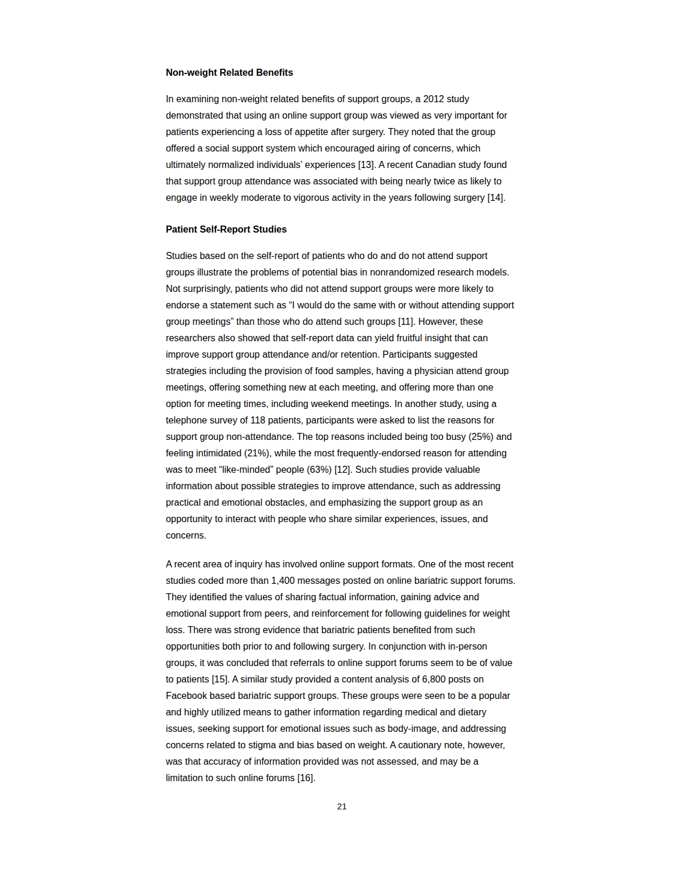Non-weight Related Benefits
In examining non-weight related benefits of support groups, a 2012 study demonstrated that using an online support group was viewed as very important for patients experiencing a loss of appetite after surgery. They noted that the group offered a social support system which encouraged airing of concerns, which ultimately normalized individuals’ experiences [13]. A recent Canadian study found that support group attendance was associated with being nearly twice as likely to engage in weekly moderate to vigorous activity in the years following surgery [14].
Patient Self-Report Studies
Studies based on the self-report of patients who do and do not attend support groups illustrate the problems of potential bias in nonrandomized research models. Not surprisingly, patients who did not attend support groups were more likely to endorse a statement such as “I would do the same with or without attending support group meetings” than those who do attend such groups [11]. However, these researchers also showed that self-report data can yield fruitful insight that can improve support group attendance and/or retention. Participants suggested strategies including the provision of food samples, having a physician attend group meetings, offering something new at each meeting, and offering more than one option for meeting times, including weekend meetings. In another study, using a telephone survey of 118 patients, participants were asked to list the reasons for support group non-attendance. The top reasons included being too busy (25%) and feeling intimidated (21%), while the most frequently-endorsed reason for attending was to meet “like-minded” people (63%) [12]. Such studies provide valuable information about possible strategies to improve attendance, such as addressing practical and emotional obstacles, and emphasizing the support group as an opportunity to interact with people who share similar experiences, issues, and concerns.
A recent area of inquiry has involved online support formats. One of the most recent studies coded more than 1,400 messages posted on online bariatric support forums. They identified the values of sharing factual information, gaining advice and emotional support from peers, and reinforcement for following guidelines for weight loss. There was strong evidence that bariatric patients benefited from such opportunities both prior to and following surgery. In conjunction with in-person groups, it was concluded that referrals to online support forums seem to be of value to patients [15]. A similar study provided a content analysis of 6,800 posts on Facebook based bariatric support groups. These groups were seen to be a popular and highly utilized means to gather information regarding medical and dietary issues, seeking support for emotional issues such as body-image, and addressing concerns related to stigma and bias based on weight. A cautionary note, however, was that accuracy of information provided was not assessed, and may be a limitation to such online forums [16].
21